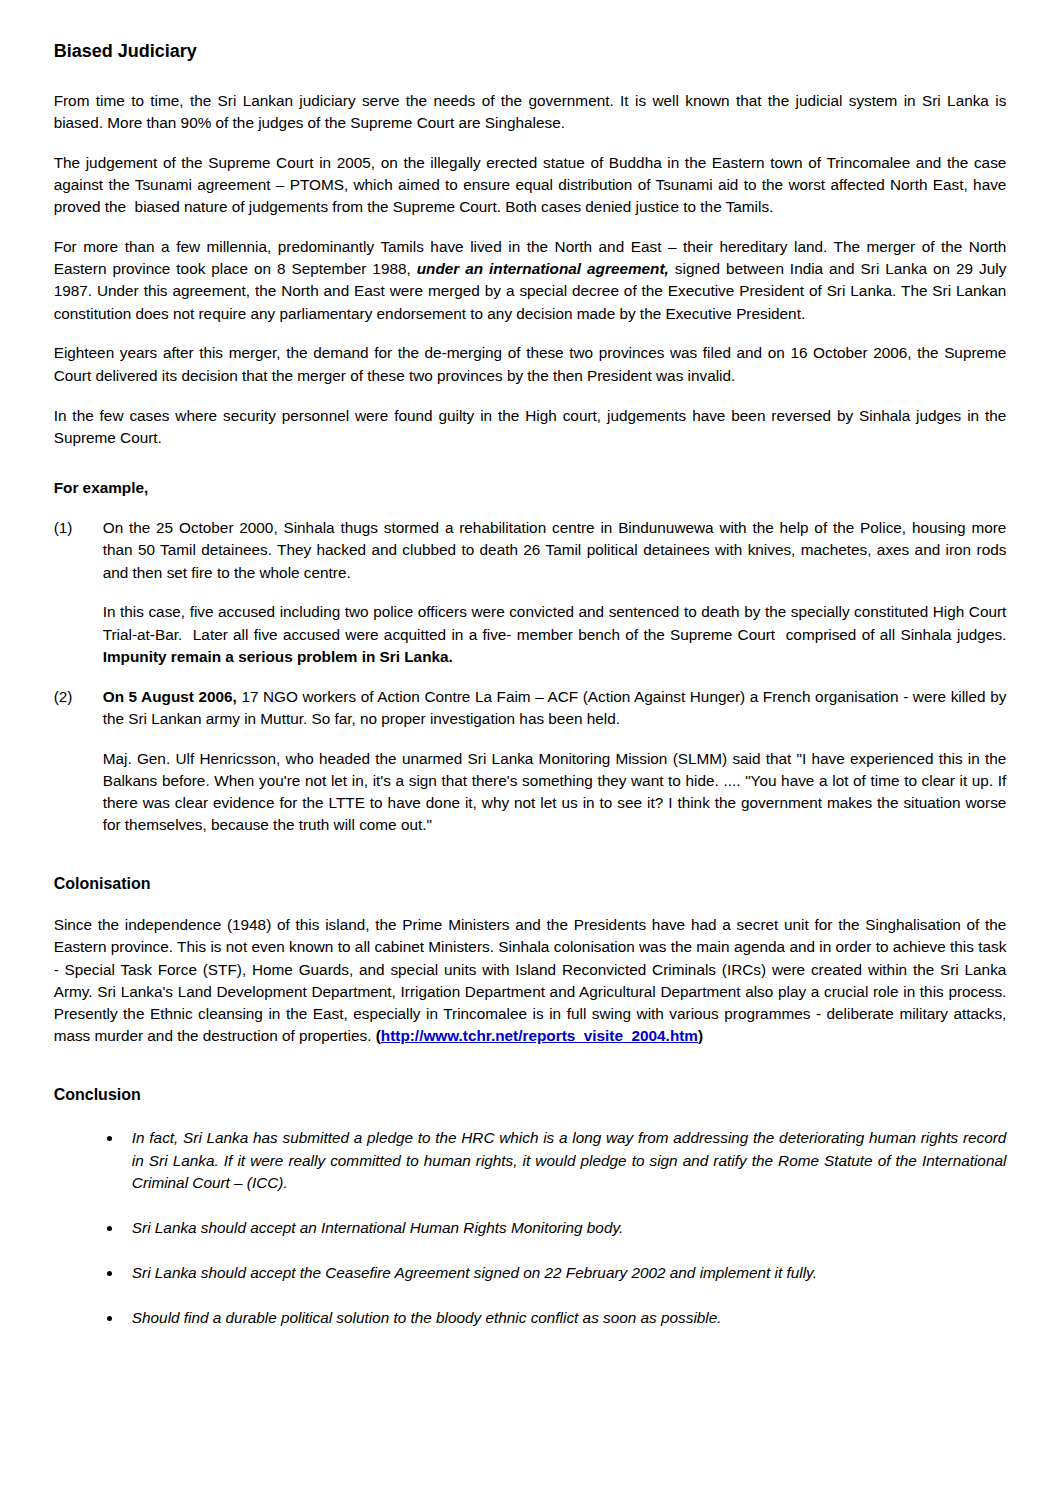Biased Judiciary
From time to time, the Sri Lankan judiciary serve the needs of the government. It is well known that the judicial system in Sri Lanka is biased. More than 90% of the judges of the Supreme Court are Singhalese.
The judgement of the Supreme Court in 2005, on the illegally erected statue of Buddha in the Eastern town of Trincomalee and the case against the Tsunami agreement – PTOMS, which aimed to ensure equal distribution of Tsunami aid to the worst affected North East, have proved the biased nature of judgements from the Supreme Court. Both cases denied justice to the Tamils.
For more than a few millennia, predominantly Tamils have lived in the North and East – their hereditary land. The merger of the North Eastern province took place on 8 September 1988, under an international agreement, signed between India and Sri Lanka on 29 July 1987. Under this agreement, the North and East were merged by a special decree of the Executive President of Sri Lanka. The Sri Lankan constitution does not require any parliamentary endorsement to any decision made by the Executive President.
Eighteen years after this merger, the demand for the de-merging of these two provinces was filed and on 16 October 2006, the Supreme Court delivered its decision that the merger of these two provinces by the then President was invalid.
In the few cases where security personnel were found guilty in the High court, judgements have been reversed by Sinhala judges in the Supreme Court.
For example,
(1)
On the 25 October 2000, Sinhala thugs stormed a rehabilitation centre in Bindunuwewa with the help of the Police, housing more than 50 Tamil detainees. They hacked and clubbed to death 26 Tamil political detainees with knives, machetes, axes and iron rods and then set fire to the whole centre.
In this case, five accused including two police officers were convicted and sentenced to death by the specially constituted High Court Trial-at-Bar. Later all five accused were acquitted in a five- member bench of the Supreme Court comprised of all Sinhala judges. Impunity remain a serious problem in Sri Lanka.
(2)
On 5 August 2006, 17 NGO workers of Action Contre La Faim – ACF (Action Against Hunger) a French organisation - were killed by the Sri Lankan army in Muttur. So far, no proper investigation has been held.
Maj. Gen. Ulf Henricsson, who headed the unarmed Sri Lanka Monitoring Mission (SLMM) said that "I have experienced this in the Balkans before. When you're not let in, it's a sign that there's something they want to hide. .... "You have a lot of time to clear it up. If there was clear evidence for the LTTE to have done it, why not let us in to see it? I think the government makes the situation worse for themselves, because the truth will come out."
Colonisation
Since the independence (1948) of this island, the Prime Ministers and the Presidents have had a secret unit for the Singhalisation of the Eastern province. This is not even known to all cabinet Ministers. Sinhala colonisation was the main agenda and in order to achieve this task - Special Task Force (STF), Home Guards, and special units with Island Reconvicted Criminals (IRCs) were created within the Sri Lanka Army. Sri Lanka's Land Development Department, Irrigation Department and Agricultural Department also play a crucial role in this process. Presently the Ethnic cleansing in the East, especially in Trincomalee is in full swing with various programmes - deliberate military attacks, mass murder and the destruction of properties. (http://www.tchr.net/reports_visite_2004.htm)
Conclusion
In fact, Sri Lanka has submitted a pledge to the HRC which is a long way from addressing the deteriorating human rights record in Sri Lanka. If it were really committed to human rights, it would pledge to sign and ratify the Rome Statute of the International Criminal Court – (ICC).
Sri Lanka should accept an International Human Rights Monitoring body.
Sri Lanka should accept the Ceasefire Agreement signed on 22 February 2002 and implement it fully.
Should find a durable political solution to the bloody ethnic conflict as soon as possible.